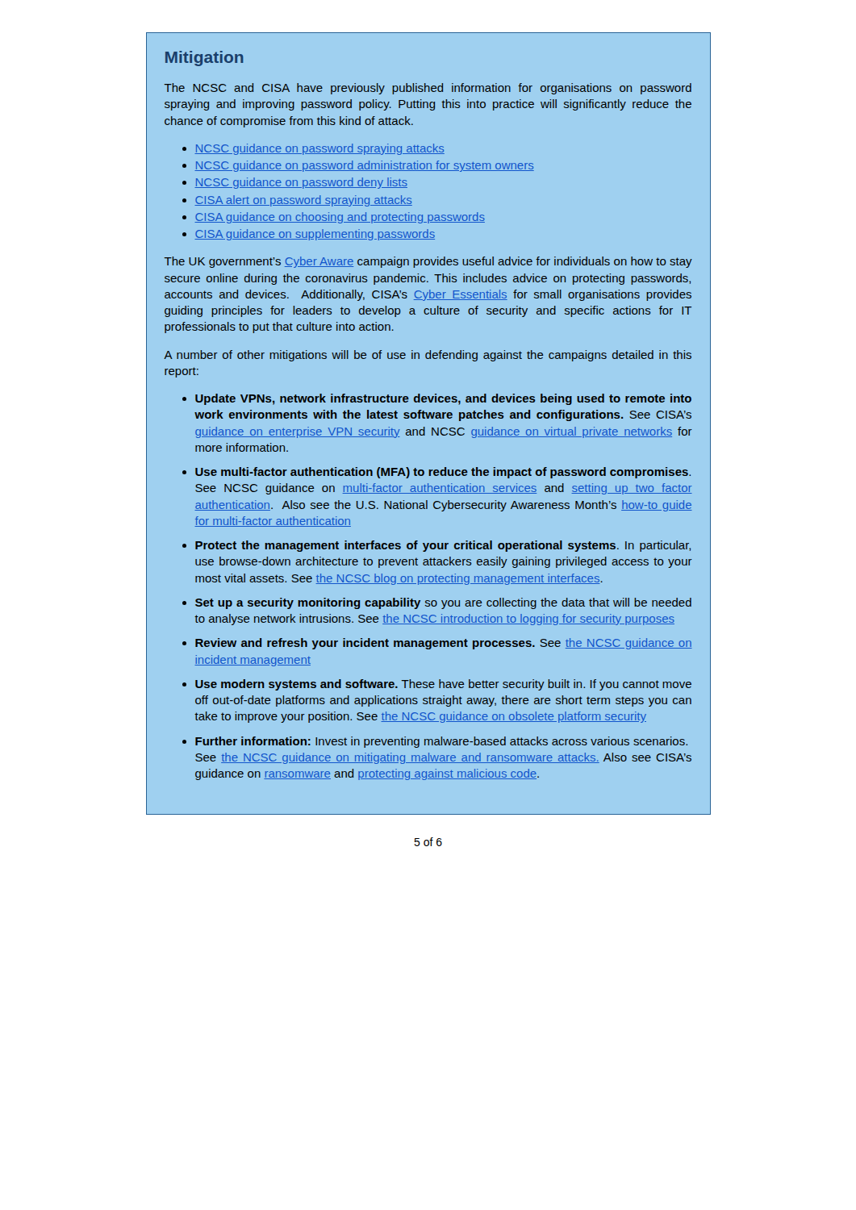Mitigation
The NCSC and CISA have previously published information for organisations on password spraying and improving password policy. Putting this into practice will significantly reduce the chance of compromise from this kind of attack.
NCSC guidance on password spraying attacks
NCSC guidance on password administration for system owners
NCSC guidance on password deny lists
CISA alert on password spraying attacks
CISA guidance on choosing and protecting passwords
CISA guidance on supplementing passwords
The UK government’s Cyber Aware campaign provides useful advice for individuals on how to stay secure online during the coronavirus pandemic. This includes advice on protecting passwords, accounts and devices. Additionally, CISA’s Cyber Essentials for small organisations provides guiding principles for leaders to develop a culture of security and specific actions for IT professionals to put that culture into action.
A number of other mitigations will be of use in defending against the campaigns detailed in this report:
Update VPNs, network infrastructure devices, and devices being used to remote into work environments with the latest software patches and configurations. See CISA’s guidance on enterprise VPN security and NCSC guidance on virtual private networks for more information.
Use multi-factor authentication (MFA) to reduce the impact of password compromises. See NCSC guidance on multi-factor authentication services and setting up two factor authentication. Also see the U.S. National Cybersecurity Awareness Month’s how-to guide for multi-factor authentication
Protect the management interfaces of your critical operational systems. In particular, use browse-down architecture to prevent attackers easily gaining privileged access to your most vital assets. See the NCSC blog on protecting management interfaces.
Set up a security monitoring capability so you are collecting the data that will be needed to analyse network intrusions. See the NCSC introduction to logging for security purposes
Review and refresh your incident management processes. See the NCSC guidance on incident management
Use modern systems and software. These have better security built in. If you cannot move off out-of-date platforms and applications straight away, there are short term steps you can take to improve your position. See the NCSC guidance on obsolete platform security
Further information: Invest in preventing malware-based attacks across various scenarios. See the NCSC guidance on mitigating malware and ransomware attacks. Also see CISA’s guidance on ransomware and protecting against malicious code.
5 of 6